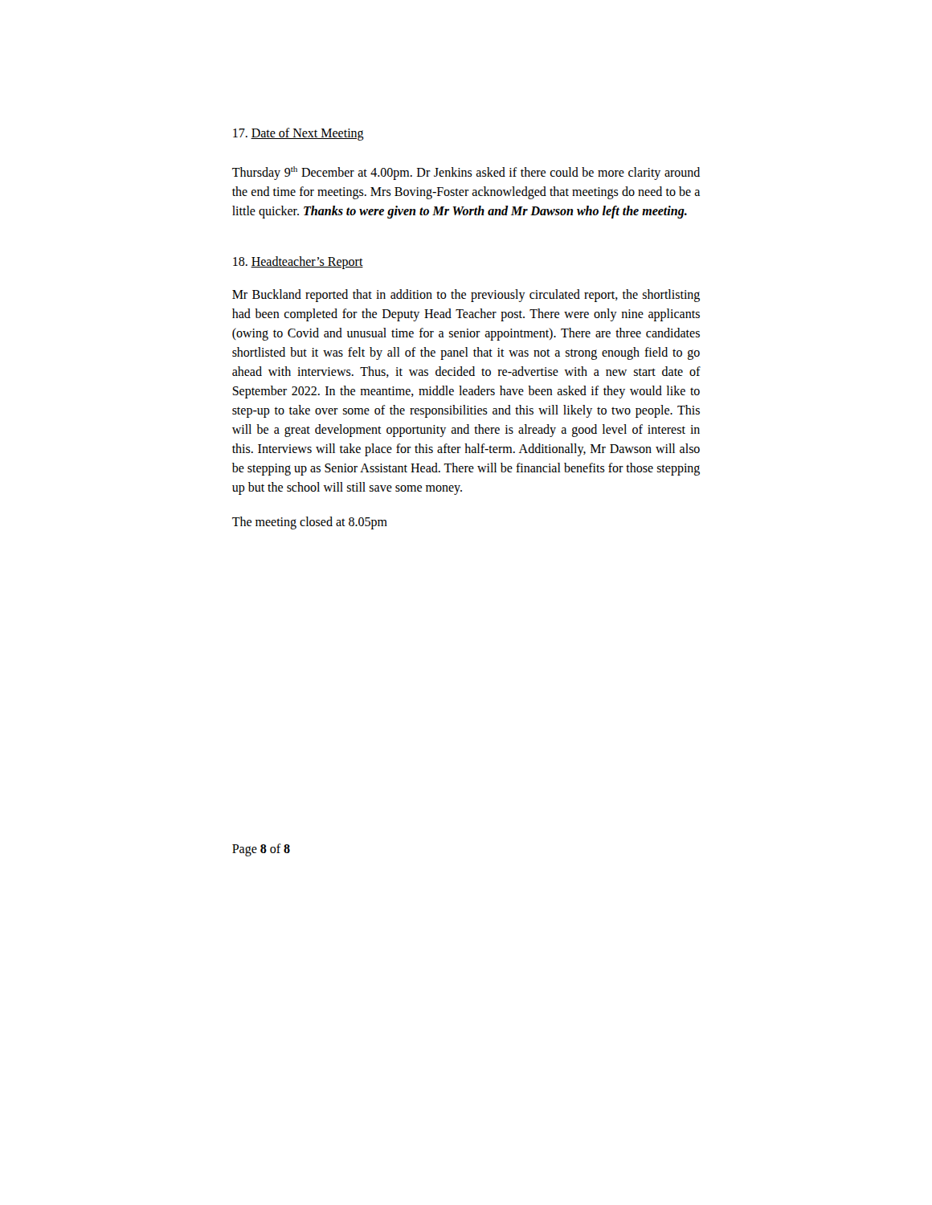17. Date of Next Meeting
Thursday 9th December at 4.00pm. Dr Jenkins asked if there could be more clarity around the end time for meetings. Mrs Boving-Foster acknowledged that meetings do need to be a little quicker. Thanks to were given to Mr Worth and Mr Dawson who left the meeting.
18. Headteacher’s Report
Mr Buckland reported that in addition to the previously circulated report, the shortlisting had been completed for the Deputy Head Teacher post. There were only nine applicants (owing to Covid and unusual time for a senior appointment). There are three candidates shortlisted but it was felt by all of the panel that it was not a strong enough field to go ahead with interviews. Thus, it was decided to re-advertise with a new start date of September 2022. In the meantime, middle leaders have been asked if they would like to step-up to take over some of the responsibilities and this will likely to two people. This will be a great development opportunity and there is already a good level of interest in this. Interviews will take place for this after half-term. Additionally, Mr Dawson will also be stepping up as Senior Assistant Head. There will be financial benefits for those stepping up but the school will still save some money.
The meeting closed at 8.05pm
Page 8 of 8